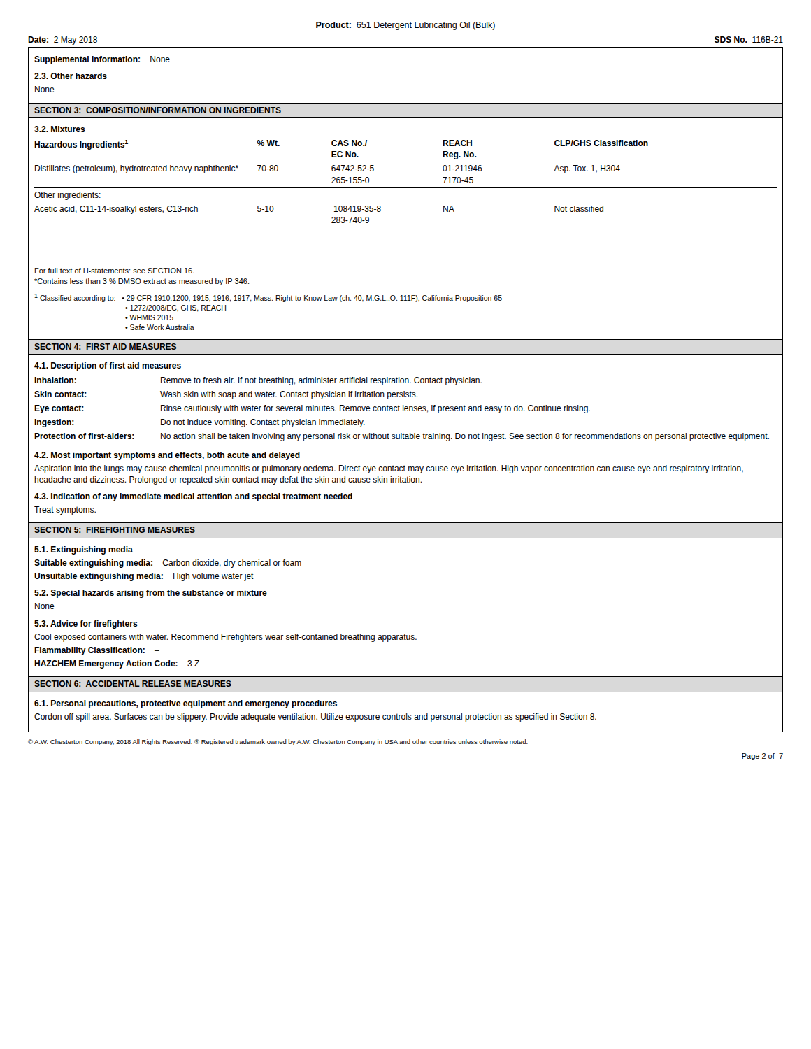Product: 651 Detergent Lubricating Oil (Bulk)
Date: 2 May 2018
SDS No. 116B-21
Supplemental information: None
2.3. Other hazards
None
SECTION 3: COMPOSITION/INFORMATION ON INGREDIENTS
3.2. Mixtures
| Hazardous Ingredients 1 | % Wt. | CAS No./ EC No. | REACH Reg. No. | CLP/GHS Classification |
| --- | --- | --- | --- | --- |
| Distillates (petroleum), hydrotreated heavy naphthenic* | 70-80 | 64742-52-5 265-155-0 | 01-211946 7170-45 | Asp. Tox. 1, H304 |
| Other ingredients: |
| Acetic acid, C11-14-isoalkyl esters, C13-rich | 5-10 | 108419-35-8 283-740-9 | NA | Not classified |
For full text of H-statements: see SECTION 16.
*Contains less than 3 % DMSO extract as measured by IP 346.
1 Classified according to: • 29 CFR 1910.1200, 1915, 1916, 1917, Mass. Right-to-Know Law (ch. 40, M.G.L..O. 111F), California Proposition 65
• 1272/2008/EC, GHS, REACH
• WHMIS 2015
• Safe Work Australia
SECTION 4: FIRST AID MEASURES
4.1. Description of first aid measures
| Inhalation: | Remove to fresh air. If not breathing, administer artificial respiration. Contact physician. |
| Skin contact: | Wash skin with soap and water. Contact physician if irritation persists. |
| Eye contact: | Rinse cautiously with water for several minutes. Remove contact lenses, if present and easy to do. Continue rinsing. |
| Ingestion: | Do not induce vomiting. Contact physician immediately. |
| Protection of first-aiders: | No action shall be taken involving any personal risk or without suitable training. Do not ingest. See section 8 for recommendations on personal protective equipment. |
4.2. Most important symptoms and effects, both acute and delayed
Aspiration into the lungs may cause chemical pneumonitis or pulmonary oedema. Direct eye contact may cause eye irritation. High vapor concentration can cause eye and respiratory irritation, headache and dizziness. Prolonged or repeated skin contact may defat the skin and cause skin irritation.
4.3. Indication of any immediate medical attention and special treatment needed
Treat symptoms.
SECTION 5: FIREFIGHTING MEASURES
5.1. Extinguishing media
Suitable extinguishing media: Carbon dioxide, dry chemical or foam
Unsuitable extinguishing media: High volume water jet
5.2. Special hazards arising from the substance or mixture
None
5.3. Advice for firefighters
Cool exposed containers with water. Recommend Firefighters wear self-contained breathing apparatus.
Flammability Classification: –
HAZCHEM Emergency Action Code: 3 Z
SECTION 6: ACCIDENTAL RELEASE MEASURES
6.1. Personal precautions, protective equipment and emergency procedures
Cordon off spill area. Surfaces can be slippery. Provide adequate ventilation. Utilize exposure controls and personal protection as specified in Section 8.
© A.W. Chesterton Company, 2018 All Rights Reserved. ® Registered trademark owned by A.W. Chesterton Company in USA and other countries unless otherwise noted.
Page 2 of 7